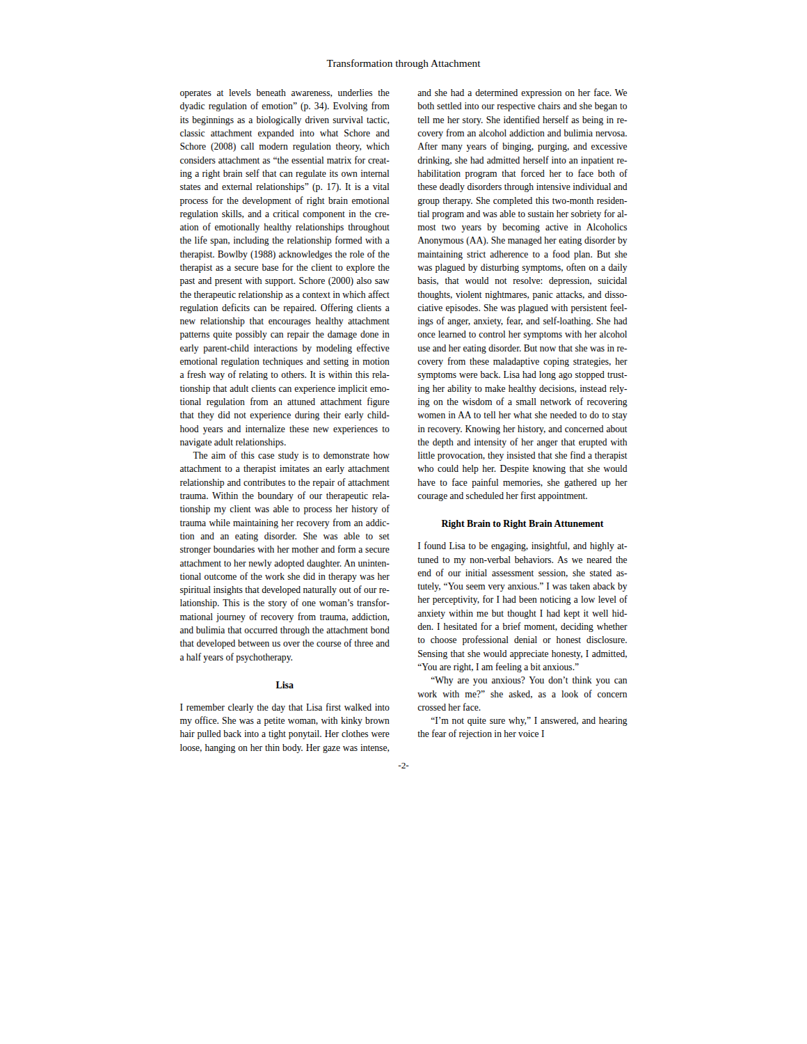Transformation through Attachment
operates at levels beneath awareness, underlies the dyadic regulation of emotion” (p. 34). Evolving from its beginnings as a biologically driven survival tactic, classic attachment expanded into what Schore and Schore (2008) call modern regulation theory, which considers attachment as “the essential matrix for creating a right brain self that can regulate its own internal states and external relationships” (p. 17). It is a vital process for the development of right brain emotional regulation skills, and a critical component in the creation of emotionally healthy relationships throughout the life span, including the relationship formed with a therapist. Bowlby (1988) acknowledges the role of the therapist as a secure base for the client to explore the past and present with support. Schore (2000) also saw the therapeutic relationship as a context in which affect regulation deficits can be repaired. Offering clients a new relationship that encourages healthy attachment patterns quite possibly can repair the damage done in early parent-child interactions by modeling effective emotional regulation techniques and setting in motion a fresh way of relating to others. It is within this relationship that adult clients can experience implicit emotional regulation from an attuned attachment figure that they did not experience during their early childhood years and internalize these new experiences to navigate adult relationships.
The aim of this case study is to demonstrate how attachment to a therapist imitates an early attachment relationship and contributes to the repair of attachment trauma. Within the boundary of our therapeutic relationship my client was able to process her history of trauma while maintaining her recovery from an addiction and an eating disorder. She was able to set stronger boundaries with her mother and form a secure attachment to her newly adopted daughter. An unintentional outcome of the work she did in therapy was her spiritual insights that developed naturally out of our relationship. This is the story of one woman’s transformational journey of recovery from trauma, addiction, and bulimia that occurred through the attachment bond that developed between us over the course of three and a half years of psychotherapy.
Lisa
I remember clearly the day that Lisa first walked into my office. She was a petite woman, with kinky brown hair pulled back into a tight ponytail. Her clothes were loose, hanging on her thin body. Her gaze was intense, and she had a determined expression on her face. We both settled into our respective chairs and she began to tell me her story. She identified herself as being in recovery from an alcohol addiction and bulimia nervosa. After many years of binging, purging, and excessive drinking, she had admitted herself into an inpatient rehabilitation program that forced her to face both of these deadly disorders through intensive individual and group therapy. She completed this two-month residential program and was able to sustain her sobriety for almost two years by becoming active in Alcoholics Anonymous (AA). She managed her eating disorder by maintaining strict adherence to a food plan. But she was plagued by disturbing symptoms, often on a daily basis, that would not resolve: depression, suicidal thoughts, violent nightmares, panic attacks, and dissociative episodes. She was plagued with persistent feelings of anger, anxiety, fear, and self-loathing. She had once learned to control her symptoms with her alcohol use and her eating disorder. But now that she was in recovery from these maladaptive coping strategies, her symptoms were back. Lisa had long ago stopped trusting her ability to make healthy decisions, instead relying on the wisdom of a small network of recovering women in AA to tell her what she needed to do to stay in recovery. Knowing her history, and concerned about the depth and intensity of her anger that erupted with little provocation, they insisted that she find a therapist who could help her. Despite knowing that she would have to face painful memories, she gathered up her courage and scheduled her first appointment.
Right Brain to Right Brain Attunement
I found Lisa to be engaging, insightful, and highly attuned to my non-verbal behaviors. As we neared the end of our initial assessment session, she stated astutely, “You seem very anxious.” I was taken aback by her perceptivity, for I had been noticing a low level of anxiety within me but thought I had kept it well hidden. I hesitated for a brief moment, deciding whether to choose professional denial or honest disclosure. Sensing that she would appreciate honesty, I admitted, “You are right, I am feeling a bit anxious.”
“Why are you anxious? You don’t think you can work with me?” she asked, as a look of concern crossed her face.
“I’m not quite sure why,” I answered, and hearing the fear of rejection in her voice I
-2-